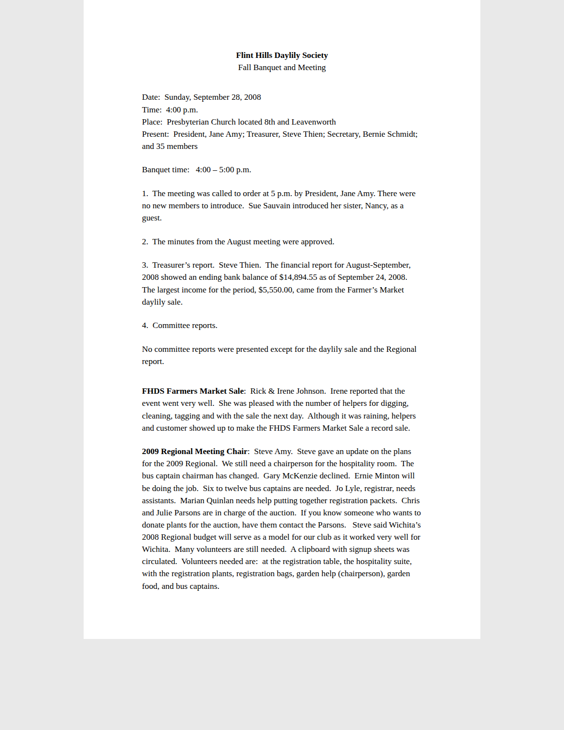Flint Hills Daylily Society
Fall Banquet and Meeting
Date: Sunday, September 28, 2008
Time: 4:00 p.m.
Place: Presbyterian Church located 8th and Leavenworth
Present: President, Jane Amy; Treasurer, Steve Thien; Secretary, Bernie Schmidt; and 35 members
Banquet time: 4:00 – 5:00 p.m.
1. The meeting was called to order at 5 p.m. by President, Jane Amy. There were no new members to introduce. Sue Sauvain introduced her sister, Nancy, as a guest.
2. The minutes from the August meeting were approved.
3. Treasurer’s report. Steve Thien. The financial report for August-September, 2008 showed an ending bank balance of $14,894.55 as of September 24, 2008. The largest income for the period, $5,550.00, came from the Farmer’s Market daylily sale.
4. Committee reports.
No committee reports were presented except for the daylily sale and the Regional report.
FHDS Farmers Market Sale: Rick & Irene Johnson. Irene reported that the event went very well. She was pleased with the number of helpers for digging, cleaning, tagging and with the sale the next day. Although it was raining, helpers and customer showed up to make the FHDS Farmers Market Sale a record sale.
2009 Regional Meeting Chair: Steve Amy. Steve gave an update on the plans for the 2009 Regional. We still need a chairperson for the hospitality room. The bus captain chairman has changed. Gary McKenzie declined. Ernie Minton will be doing the job. Six to twelve bus captains are needed. Jo Lyle, registrar, needs assistants. Marian Quinlan needs help putting together registration packets. Chris and Julie Parsons are in charge of the auction. If you know someone who wants to donate plants for the auction, have them contact the Parsons. Steve said Wichita’s 2008 Regional budget will serve as a model for our club as it worked very well for Wichita. Many volunteers are still needed. A clipboard with signup sheets was circulated. Volunteers needed are: at the registration table, the hospitality suite, with the registration plants, registration bags, garden help (chairperson), garden food, and bus captains.